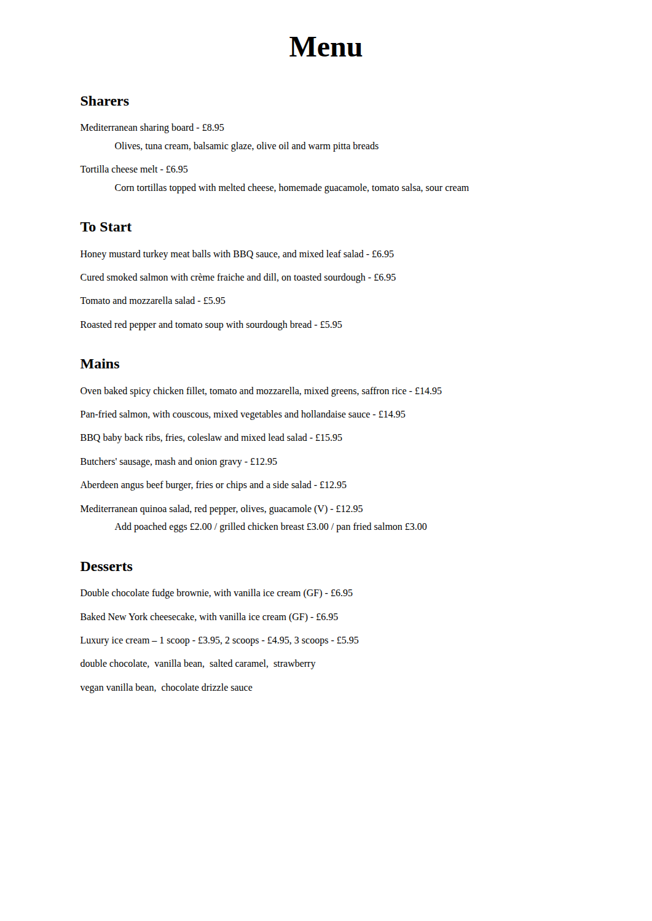Menu
Sharers
Mediterranean sharing board - £8.95
Olives, tuna cream, balsamic glaze, olive oil and warm pitta breads
Tortilla cheese melt - £6.95
Corn tortillas topped with melted cheese, homemade guacamole, tomato salsa, sour cream
To Start
Honey mustard turkey meat balls with BBQ sauce, and mixed leaf salad - £6.95
Cured smoked salmon with crème fraiche and dill, on toasted sourdough - £6.95
Tomato and mozzarella salad - £5.95
Roasted red pepper and tomato soup with sourdough bread - £5.95
Mains
Oven baked spicy chicken fillet, tomato and mozzarella, mixed greens, saffron rice - £14.95
Pan-fried salmon, with couscous, mixed vegetables and hollandaise sauce - £14.95
BBQ baby back ribs, fries, coleslaw and mixed lead salad - £15.95
Butchers' sausage, mash and onion gravy - £12.95
Aberdeen angus beef burger, fries or chips and a side salad - £12.95
Mediterranean quinoa salad, red pepper, olives, guacamole (V) - £12.95
Add poached eggs £2.00 / grilled chicken breast £3.00 / pan fried salmon £3.00
Desserts
Double chocolate fudge brownie, with vanilla ice cream (GF) - £6.95
Baked New York cheesecake, with vanilla ice cream (GF) - £6.95
Luxury ice cream – 1 scoop - £3.95, 2 scoops - £4.95, 3 scoops - £5.95
double chocolate, vanilla bean, salted caramel, strawberry
vegan vanilla bean, chocolate drizzle sauce